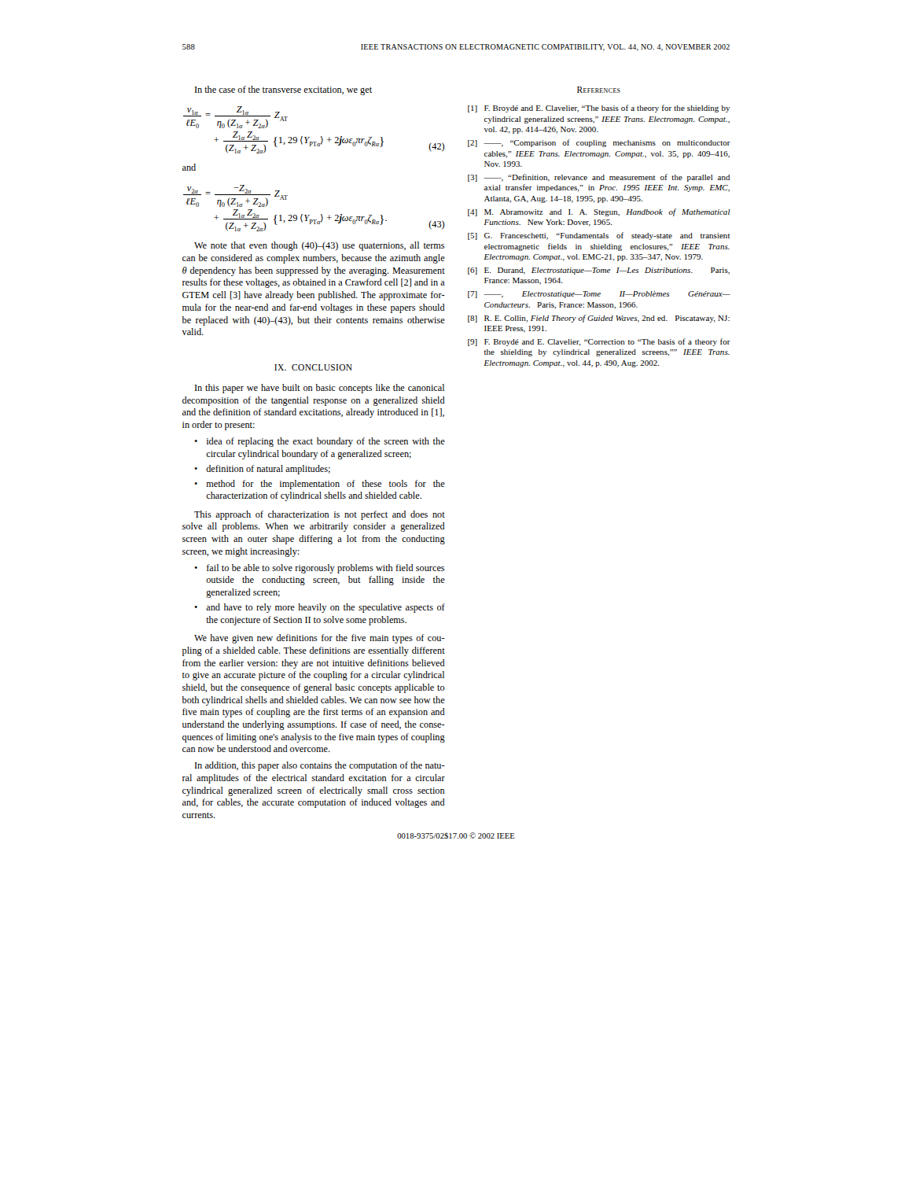588 IEEE Transactions on Electromagnetic Compatibility, Vol. 44, No. 4, November 2002
In the case of the transverse excitation, we get
v1α ℓE0 = Z1α η0 (Z1α + Z2α) ZAT + Z1α Z2α(Z1α + Z2α) {1, 29 ⟨YPT α⟩ + 2jωε0πr0ζRα} (42)
and
v2α ℓE0 = −Z2α η0 (Z1α + Z2α) ZAT + Z1α Z2α(Z1α + Z2α) {1, 29 ⟨YPT α⟩ + 2jωε0πr0ζRα}. (43)
We note that even though (40)–(43) use quaternions, all terms can be considered as complex numbers, because the azimuth angle θ dependency has been suppressed by the averaging. Measurement results for these voltages, as obtained in a Crawford cell [2] and in a GTEM cell [3] have already been published. The approximate formula for the near-end and far-end voltages in these papers should be replaced with (40)–(43), but their contents remains otherwise valid.
IX. Conclusion
In this paper we have built on basic concepts like the canonical decomposition of the tangential response on a generalized shield and the definition of standard excitations, already introduced in [1], in order to present:
idea of replacing the exact boundary of the screen with the circular cylindrical boundary of a generalized screen;
definition of natural amplitudes;
method for the implementation of these tools for the characterization of cylindrical shells and shielded cable.
This approach of characterization is not perfect and does not solve all problems. When we arbitrarily consider a generalized screen with an outer shape differing a lot from the conducting screen, we might increasingly:
fail to be able to solve rigorously problems with field sources outside the conducting screen, but falling inside the generalized screen;
and have to rely more heavily on the speculative aspects of the conjecture of Section II to solve some problems.
We have given new definitions for the five main types of coupling of a shielded cable. These definitions are essentially different from the earlier version: they are not intuitive definitions believed to give an accurate picture of the coupling for a circular cylindrical shield, but the consequence of general basic concepts applicable to both cylindrical shells and shielded cables. We can now see how the five main types of coupling are the first terms of an expansion and understand the underlying assumptions. If case of need, the consequences of limiting one's analysis to the five main types of coupling can now be understood and overcome.
In addition, this paper also contains the computation of the natural amplitudes of the electrical standard excitation for a circular cylindrical generalized screen of electrically small cross section and, for cables, the accurate computation of induced voltages and currents.
References
[1] F. Broydé and E. Clavelier, “The basis of a theory for the shielding by cylindrical generalized screens,” IEEE Trans. Electromagn. Compat., vol. 42, pp. 414–426, Nov. 2000.
[2]——, “Comparison of coupling mechanisms on multiconductor cables,” IEEE Trans. Electromagn. Compat., vol. 35, pp. 409–416, Nov. 1993.
[3]——, “Definition, relevance and measurement of the parallel and axial transfer impedances,” in Proc. 1995 IEEE Int. Symp. EMC, Atlanta, GA, Aug. 14–18, 1995, pp. 490–495.
[4] M. Abramowitz and I. A. Stegun, Handbook of Mathematical Functions. New York: Dover, 1965.
[5] G. Franceschetti, “Fundamentals of steady-state and transient electromagnetic fields in shielding enclosures,” IEEE Trans. Electromagn. Compat., vol. EMC-21, pp. 335–347, Nov. 1979.
[6] E. Durand, Electrostatique—Tome I—Les Distributions. Paris, France: Masson, 1964.
[7]——, Electrostatique—Tome II—Problèmes Généraux—Conducteurs. Paris, France: Masson, 1966.
[8] R. E. Collin, Field Theory of Guided Waves, 2nd ed. Piscataway, NJ: IEEE Press, 1991.
[9] F. Broydé and E. Clavelier, “Correction to “The basis of a theory for the shielding by cylindrical generalized screens,”” IEEE Trans. Electromagn. Compat., vol. 44, p. 490, Aug. 2002.
0018-9375/02$17.00 © 2002 IEEE